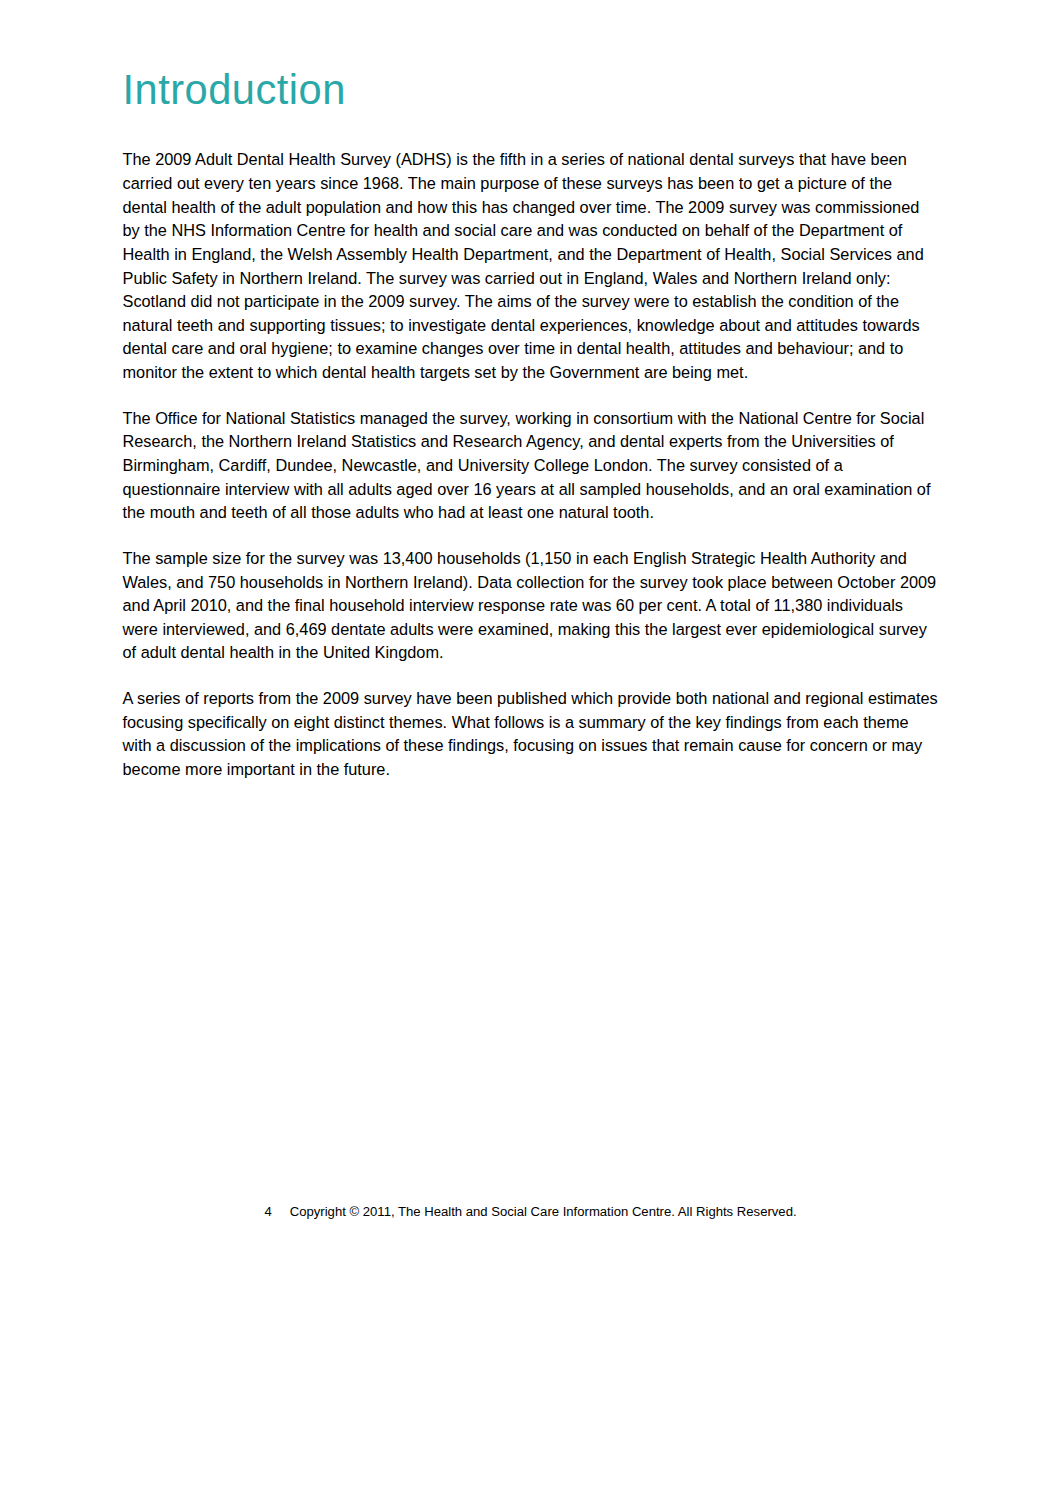Introduction
The 2009 Adult Dental Health Survey (ADHS) is the fifth in a series of national dental surveys that have been carried out every ten years since 1968. The main purpose of these surveys has been to get a picture of the dental health of the adult population and how this has changed over time. The 2009 survey was commissioned by the NHS Information Centre for health and social care and was conducted on behalf of the Department of Health in England, the Welsh Assembly Health Department, and the Department of Health, Social Services and Public Safety in Northern Ireland. The survey was carried out in England, Wales and Northern Ireland only: Scotland did not participate in the 2009 survey. The aims of the survey were to establish the condition of the natural teeth and supporting tissues; to investigate dental experiences, knowledge about and attitudes towards dental care and oral hygiene; to examine changes over time in dental health, attitudes and behaviour; and to monitor the extent to which dental health targets set by the Government are being met.
The Office for National Statistics managed the survey, working in consortium with the National Centre for Social Research, the Northern Ireland Statistics and Research Agency, and dental experts from the Universities of Birmingham, Cardiff, Dundee, Newcastle, and University College London. The survey consisted of a questionnaire interview with all adults aged over 16 years at all sampled households, and an oral examination of the mouth and teeth of all those adults who had at least one natural tooth.
The sample size for the survey was 13,400 households (1,150 in each English Strategic Health Authority and Wales, and 750 households in Northern Ireland). Data collection for the survey took place between October 2009 and April 2010, and the final household interview response rate was 60 per cent. A total of 11,380 individuals were interviewed, and 6,469 dentate adults were examined, making this the largest ever epidemiological survey of adult dental health in the United Kingdom.
A series of reports from the 2009 survey have been published which provide both national and regional estimates focusing specifically on eight distinct themes. What follows is a summary of the key findings from each theme with a discussion of the implications of these findings, focusing on issues that remain cause for concern or may become more important in the future.
4 Copyright © 2011, The Health and Social Care Information Centre. All Rights Reserved.